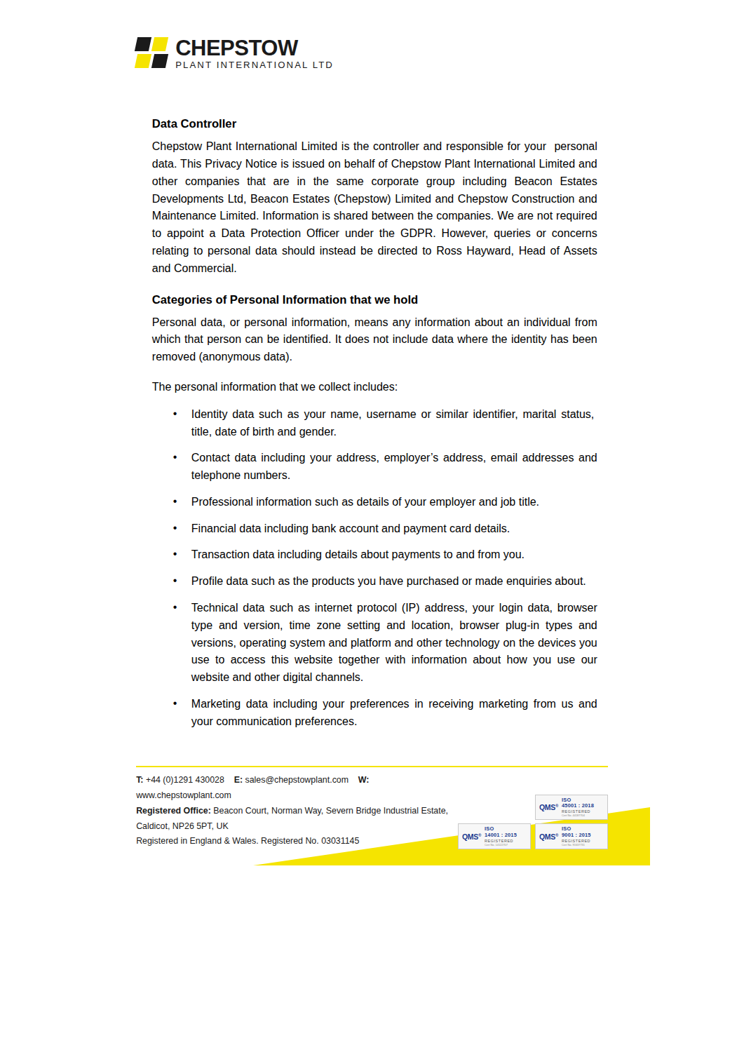CHEPSTOW
PLANT INTERNATIONAL LTD
Data Controller
Chepstow Plant International Limited is the controller and responsible for your personal data. This Privacy Notice is issued on behalf of Chepstow Plant International Limited and other companies that are in the same corporate group including Beacon Estates Developments Ltd, Beacon Estates (Chepstow) Limited and Chepstow Construction and Maintenance Limited. Information is shared between the companies. We are not required to appoint a Data Protection Officer under the GDPR. However, queries or concerns relating to personal data should instead be directed to Ross Hayward, Head of Assets and Commercial.
Categories of Personal Information that we hold
Personal data, or personal information, means any information about an individual from which that person can be identified. It does not include data where the identity has been removed (anonymous data).
The personal information that we collect includes:
Identity data such as your name, username or similar identifier, marital status, title, date of birth and gender.
Contact data including your address, employer’s address, email addresses and telephone numbers.
Professional information such as details of your employer and job title.
Financial data including bank account and payment card details.
Transaction data including details about payments to and from you.
Profile data such as the products you have purchased or made enquiries about.
Technical data such as internet protocol (IP) address, your login data, browser type and version, time zone setting and location, browser plug-in types and versions, operating system and platform and other technology on the devices you use to access this website together with information about how you use our website and other digital channels.
Marketing data including your preferences in receiving marketing from us and your communication preferences.
T: +44 (0)1291 430028 E: sales@chepstowplant.com W: www.chepstowplant.com
Registered Office: Beacon Court, Norman Way, Severn Bridge Industrial Estate, Caldicot, NP26 5PT, UK
Registered in England & Wales. Registered No. 03031145
QMS®
ISO
45001 : 2018
REGISTERED
Cert No. 44187704
QMS®
ISO
14001 : 2015
REGISTERED
Cert No. 14122707
QMS®
ISO
9001 : 2015
REGISTERED
Cert No. 91637731